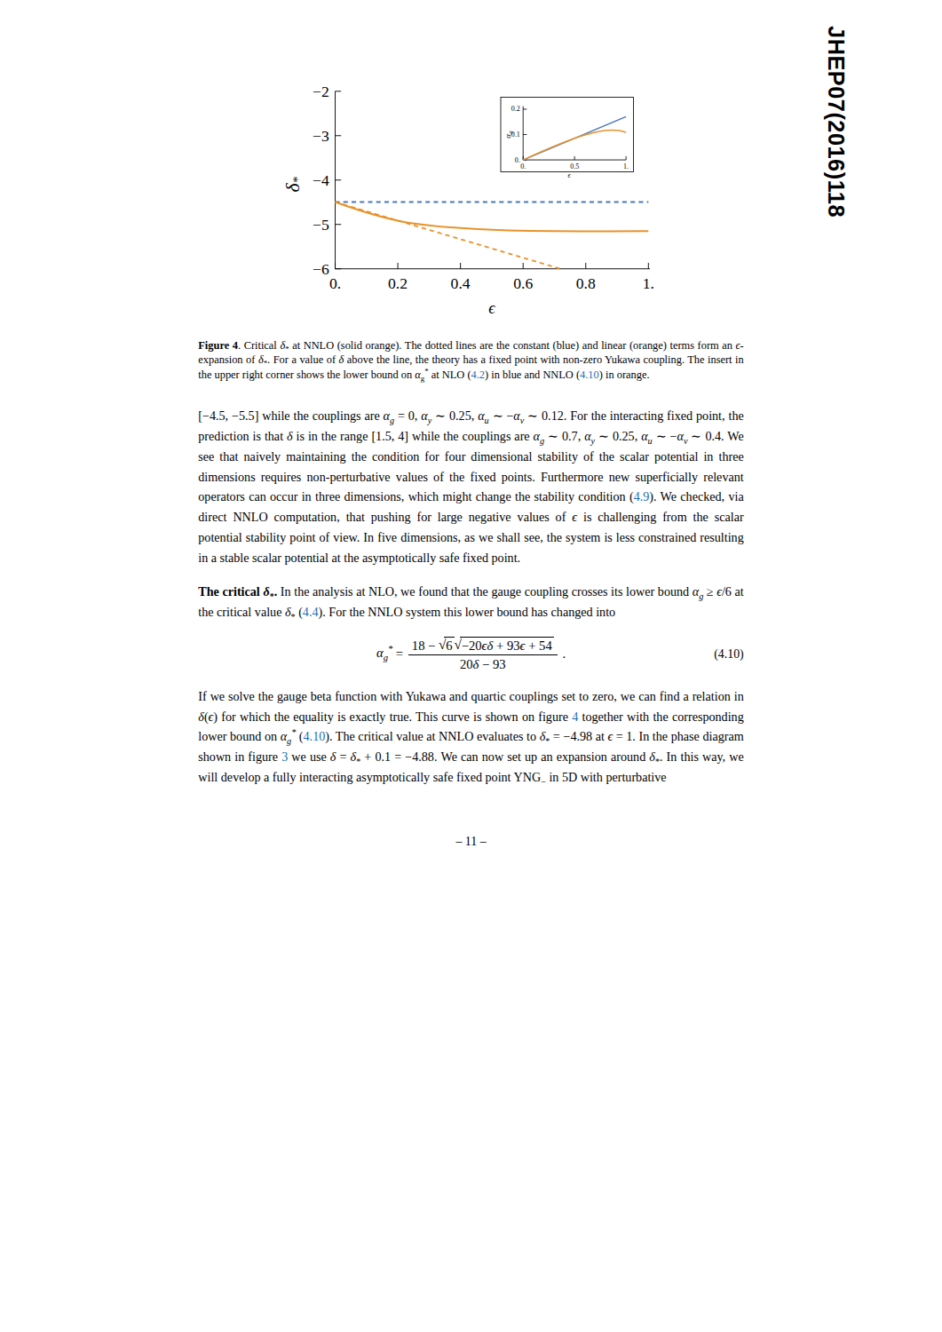JHEP07(2016)118
−2 −3 −4 −5 −6 0. 0.2 0.4 0.6 0.8 1. ϵ δ* 0.2 0.1 0. 0. 0.5 1. ϵ αg
Figure 4. Critical δ* at NNLO (solid orange). The dotted lines are the constant (blue) and linear (orange) terms form an ϵ-expansion of δ*. For a value of δ above the line, the theory has a fixed point with non-zero Yukawa coupling. The insert in the upper right corner shows the lower bound on αg* at NLO (4.2) in blue and NNLO (4.10) in orange.
[−4.5, −5.5] while the couplings are αg = 0, αy ∼ 0.25, αu ∼ −αv ∼ 0.12. For the interacting fixed point, the prediction is that δ is in the range [1.5, 4] while the couplings are αg ∼ 0.7, αy ∼ 0.25, αu ∼ −αv ∼ 0.4. We see that naively maintaining the condition for four dimensional stability of the scalar potential in three dimensions requires non-perturbative values of the fixed points. Furthermore new superficially relevant operators can occur in three dimensions, which might change the stability condition (4.9). We checked, via direct NNLO computation, that pushing for large negative values of ϵ is challenging from the scalar potential stability point of view. In five dimensions, as we shall see, the system is less constrained resulting in a stable scalar potential at the asymptotically safe fixed point.
The critical δ*. In the analysis at NLO, we found that the gauge coupling crosses its lower bound αg ≥ ϵ/6 at the critical value δ* (4.4). For the NNLO system this lower bound has changed into
αg* = 18 − 6−20ϵδ + 93ϵ + 54 20δ − 93 . (4.10)
If we solve the gauge beta function with Yukawa and quartic couplings set to zero, we can find a relation in δ(ϵ) for which the equality is exactly true. This curve is shown on figure 4 together with the corresponding lower bound on αg* (4.10). The critical value at NNLO evaluates to δ* = −4.98 at ϵ = 1. In the phase diagram shown in figure 3 we use δ = δ* + 0.1 = −4.88. We can now set up an expansion around δ*. In this way, we will develop a fully interacting asymptotically safe fixed point YNG− in 5D with perturbative
– 11 –